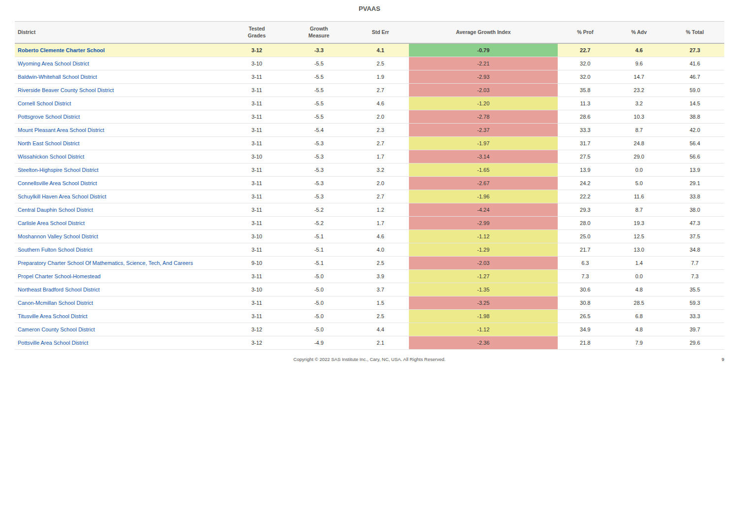PVAAS
| District | Tested Grades | Growth Measure | Std Err | Average Growth Index | % Prof | % Adv | % Total |
| --- | --- | --- | --- | --- | --- | --- | --- |
| Roberto Clemente Charter School | 3-12 | -3.3 | 4.1 | -0.79 | 22.7 | 4.6 | 27.3 |
| Wyoming Area School District | 3-10 | -5.5 | 2.5 | -2.21 | 32.0 | 9.6 | 41.6 |
| Baldwin-Whitehall School District | 3-11 | -5.5 | 1.9 | -2.93 | 32.0 | 14.7 | 46.7 |
| Riverside Beaver County School District | 3-11 | -5.5 | 2.7 | -2.03 | 35.8 | 23.2 | 59.0 |
| Cornell School District | 3-11 | -5.5 | 4.6 | -1.20 | 11.3 | 3.2 | 14.5 |
| Pottsgrove School District | 3-11 | -5.5 | 2.0 | -2.78 | 28.6 | 10.3 | 38.8 |
| Mount Pleasant Area School District | 3-11 | -5.4 | 2.3 | -2.37 | 33.3 | 8.7 | 42.0 |
| North East School District | 3-11 | -5.3 | 2.7 | -1.97 | 31.7 | 24.8 | 56.4 |
| Wissahickon School District | 3-10 | -5.3 | 1.7 | -3.14 | 27.5 | 29.0 | 56.6 |
| Steelton-Highspire School District | 3-11 | -5.3 | 3.2 | -1.65 | 13.9 | 0.0 | 13.9 |
| Connellsville Area School District | 3-11 | -5.3 | 2.0 | -2.67 | 24.2 | 5.0 | 29.1 |
| Schuylkill Haven Area School District | 3-11 | -5.3 | 2.7 | -1.96 | 22.2 | 11.6 | 33.8 |
| Central Dauphin School District | 3-11 | -5.2 | 1.2 | -4.24 | 29.3 | 8.7 | 38.0 |
| Carlisle Area School District | 3-11 | -5.2 | 1.7 | -2.99 | 28.0 | 19.3 | 47.3 |
| Moshannon Valley School District | 3-10 | -5.1 | 4.6 | -1.12 | 25.0 | 12.5 | 37.5 |
| Southern Fulton School District | 3-11 | -5.1 | 4.0 | -1.29 | 21.7 | 13.0 | 34.8 |
| Preparatory Charter School Of Mathematics, Science, Tech, And Careers | 9-10 | -5.1 | 2.5 | -2.03 | 6.3 | 1.4 | 7.7 |
| Propel Charter School-Homestead | 3-11 | -5.0 | 3.9 | -1.27 | 7.3 | 0.0 | 7.3 |
| Northeast Bradford School District | 3-10 | -5.0 | 3.7 | -1.35 | 30.6 | 4.8 | 35.5 |
| Canon-Mcmillan School District | 3-11 | -5.0 | 1.5 | -3.25 | 30.8 | 28.5 | 59.3 |
| Titusville Area School District | 3-11 | -5.0 | 2.5 | -1.98 | 26.5 | 6.8 | 33.3 |
| Cameron County School District | 3-12 | -5.0 | 4.4 | -1.12 | 34.9 | 4.8 | 39.7 |
| Pottsville Area School District | 3-12 | -4.9 | 2.1 | -2.36 | 21.8 | 7.9 | 29.6 |
Copyright © 2022 SAS Institute Inc., Cary, NC, USA. All Rights Reserved. 9